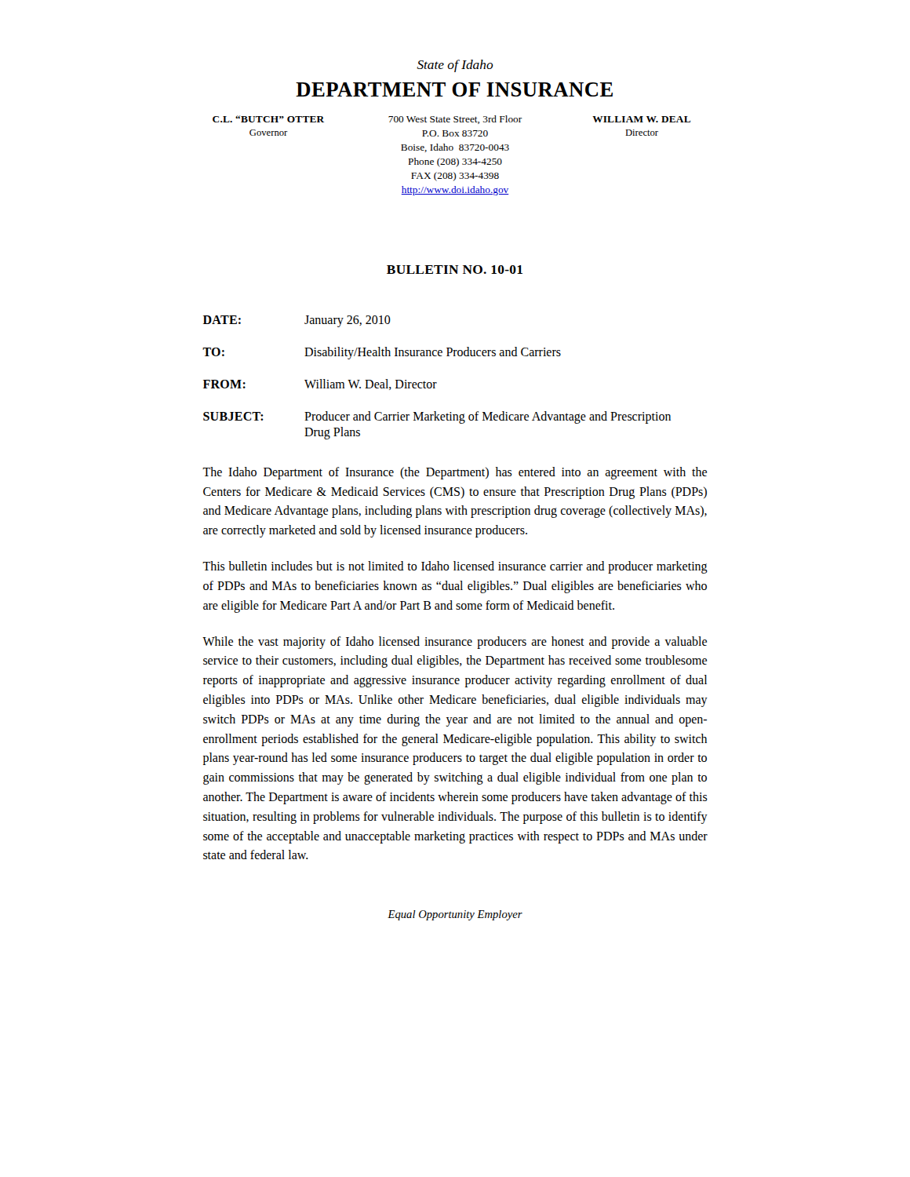State of Idaho
DEPARTMENT OF INSURANCE
| C.L. “BUTCH” OTTER Governor | 700 West State Street, 3rd Floor P.O. Box 83720 Boise, Idaho 83720-0043 Phone (208) 334-4250 FAX (208) 334-4398 http://www.doi.idaho.gov | WILLIAM W. DEAL Director |
BULLETIN NO. 10-01
| DATE: | January 26, 2010 |
| TO: | Disability/Health Insurance Producers and Carriers |
| FROM: | William W. Deal, Director |
| SUBJECT: | Producer and Carrier Marketing of Medicare Advantage and Prescription Drug Plans |
The Idaho Department of Insurance (the Department) has entered into an agreement with the Centers for Medicare & Medicaid Services (CMS) to ensure that Prescription Drug Plans (PDPs) and Medicare Advantage plans, including plans with prescription drug coverage (collectively MAs), are correctly marketed and sold by licensed insurance producers.
This bulletin includes but is not limited to Idaho licensed insurance carrier and producer marketing of PDPs and MAs to beneficiaries known as “dual eligibles.” Dual eligibles are beneficiaries who are eligible for Medicare Part A and/or Part B and some form of Medicaid benefit.
While the vast majority of Idaho licensed insurance producers are honest and provide a valuable service to their customers, including dual eligibles, the Department has received some troublesome reports of inappropriate and aggressive insurance producer activity regarding enrollment of dual eligibles into PDPs or MAs. Unlike other Medicare beneficiaries, dual eligible individuals may switch PDPs or MAs at any time during the year and are not limited to the annual and open-enrollment periods established for the general Medicare-eligible population. This ability to switch plans year-round has led some insurance producers to target the dual eligible population in order to gain commissions that may be generated by switching a dual eligible individual from one plan to another. The Department is aware of incidents wherein some producers have taken advantage of this situation, resulting in problems for vulnerable individuals. The purpose of this bulletin is to identify some of the acceptable and unacceptable marketing practices with respect to PDPs and MAs under state and federal law.
Equal Opportunity Employer